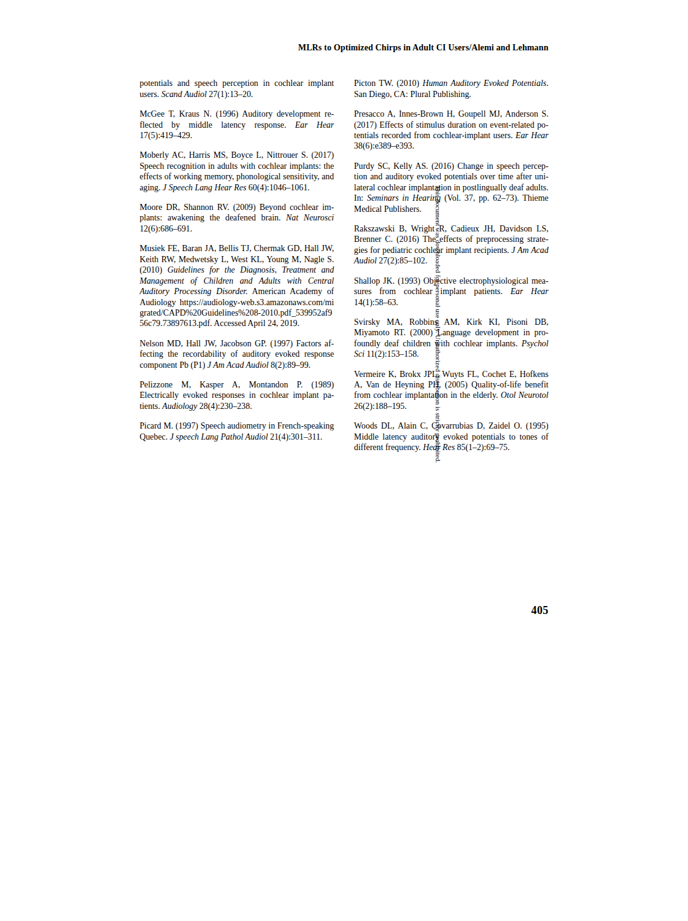MLRs to Optimized Chirps in Adult CI Users/Alemi and Lehmann
potentials and speech perception in cochlear implant users. Scand Audiol 27(1):13–20.
McGee T, Kraus N. (1996) Auditory development reflected by middle latency response. Ear Hear 17(5):419–429.
Moberly AC, Harris MS, Boyce L, Nittrouer S. (2017) Speech recognition in adults with cochlear implants: the effects of working memory, phonological sensitivity, and aging. J Speech Lang Hear Res 60(4):1046–1061.
Moore DR, Shannon RV. (2009) Beyond cochlear implants: awakening the deafened brain. Nat Neurosci 12(6):686–691.
Musiek FE, Baran JA, Bellis TJ, Chermak GD, Hall JW, Keith RW, Medwetsky L, West KL, Young M, Nagle S. (2010) Guidelines for the Diagnosis, Treatment and Management of Children and Adults with Central Auditory Processing Disorder. American Academy of Audiology https://audiology-web.s3.amazonaws.com/migrated/CAPD%20Guidelines%208-2010.pdf_539952af956c79.73897613.pdf. Accessed April 24, 2019.
Nelson MD, Hall JW, Jacobson GP. (1997) Factors affecting the recordability of auditory evoked response component Pb (P1) J Am Acad Audiol 8(2):89–99.
Pelizzone M, Kasper A, Montandon P. (1989) Electrically evoked responses in cochlear implant patients. Audiology 28(4):230–238.
Picard M. (1997) Speech audiometry in French-speaking Quebec. J speech Lang Pathol Audiol 21(4):301–311.
Picton TW. (2010) Human Auditory Evoked Potentials. San Diego, CA: Plural Publishing.
Presacco A, Innes-Brown H, Goupell MJ, Anderson S. (2017) Effects of stimulus duration on event-related potentials recorded from cochlear-implant users. Ear Hear 38(6):e389–e393.
Purdy SC, Kelly AS. (2016) Change in speech perception and auditory evoked potentials over time after unilateral cochlear implantation in postlingually deaf adults. In: Seminars in Hearing (Vol. 37, pp. 62–73). Thieme Medical Publishers.
Rakszawski B, Wright R, Cadieux JH, Davidson LS, Brenner C. (2016) The effects of preprocessing strategies for pediatric cochlear implant recipients. J Am Acad Audiol 27(2):85–102.
Shallop JK. (1993) Objective electrophysiological measures from cochlear implant patients. Ear Hear 14(1):58–63.
Svirsky MA, Robbins AM, Kirk KI, Pisoni DB, Miyamoto RT. (2000) Language development in profoundly deaf children with cochlear implants. Psychol Sci 11(2):153–158.
Vermeire K, Brokx JPL, Wuyts FL, Cochet E, Hofkens A, Van de Heyning PH. (2005) Quality-of-life benefit from cochlear implantation in the elderly. Otol Neurotol 26(2):188–195.
Woods DL, Alain C, Covarrubias D, Zaidel O. (1995) Middle latency auditory evoked potentials to tones of different frequency. Hear Res 85(1–2):69–75.
This document was downloaded for personal use only. Unauthorized distribution is strictly prohibited.
405